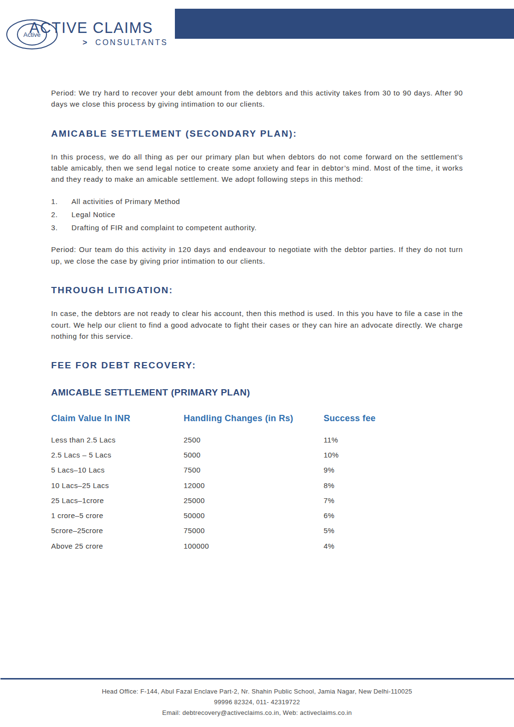Active
ACTIVE CLAIMS
>CONSULTANTS
Period: We try hard to recover your debt amount from the debtors and this activity takes from 30 to 90 days. After 90 days we close this process by giving intimation to our clients.
Amicable Settlement (Secondary Plan):
In this process, we do all thing as per our primary plan but when debtors do not come forward on the settlement’s table amicably, then we send legal notice to create some anxiety and fear in debtor’s mind. Most of the time, it works and they ready to make an amicable settlement. We adopt following steps in this method:
1. All activities of Primary Method
2. Legal Notice
3. Drafting of FIR and complaint to competent authority.
Period: Our team do this activity in 120 days and endeavour to negotiate with the debtor parties. If they do not turn up, we close the case by giving prior intimation to our clients.
Through Litigation:
In case, the debtors are not ready to clear his account, then this method is used. In this you have to file a case in the court. We help our client to find a good advocate to fight their cases or they can hire an advocate directly. We charge nothing for this service.
Fee for Debt Recovery:
Amicable Settlement (Primary Plan)
| Claim Value In INR | Handling Changes (in Rs) | Success fee |
| --- | --- | --- |
| Less than 2.5 Lacs | 2500 | 11% |
| 2.5 Lacs – 5 Lacs | 5000 | 10% |
| 5 Lacs–10 Lacs | 7500 | 9% |
| 10 Lacs–25 Lacs | 12000 | 8% |
| 25 Lacs–1crore | 25000 | 7% |
| 1 crore–5 crore | 50000 | 6% |
| 5crore–25crore | 75000 | 5% |
| Above 25 crore | 100000 | 4% |
Head Office: F-144, Abul Fazal Enclave Part-2, Nr. Shahin Public School, Jamia Nagar, New Delhi-110025
99996 82324, 011- 42319722
Email: debtrecovery@activeclaims.co.in, Web: activeclaims.co.in